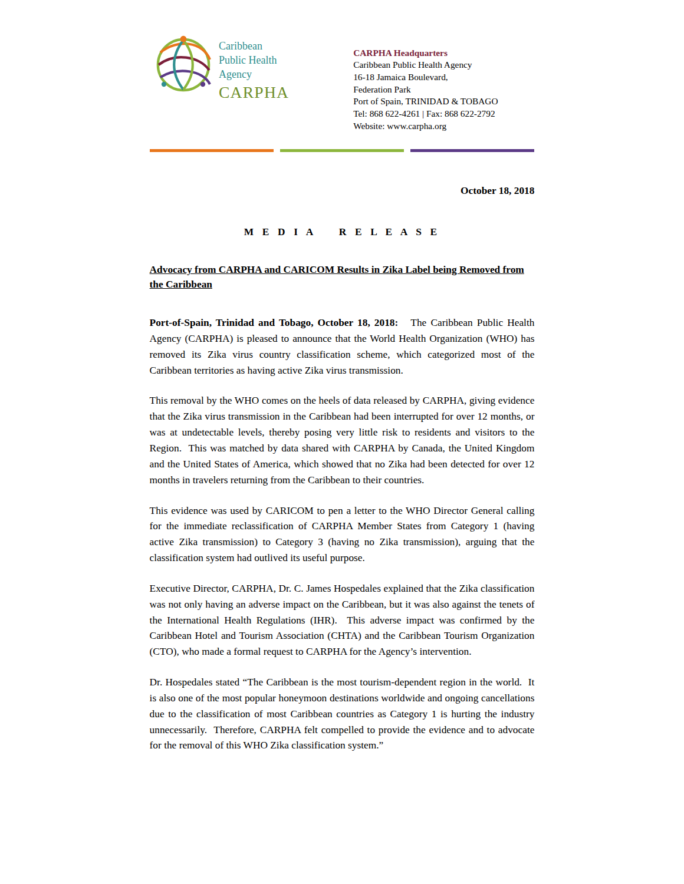Caribbean Public Health Agency CARPHA
CARPHA Headquarters
Caribbean Public Health Agency
16-18 Jamaica Boulevard,
Federation Park
Port of Spain, TRINIDAD & TOBAGO
Tel: 868 622-4261 | Fax: 868 622-2792
Website: www.carpha.org
October 18, 2018
M E D I A R E L E A S E
Advocacy from CARPHA and CARICOM Results in Zika Label being Removed from the Caribbean
Port-of-Spain, Trinidad and Tobago, October 18, 2018: The Caribbean Public Health Agency (CARPHA) is pleased to announce that the World Health Organization (WHO) has removed its Zika virus country classification scheme, which categorized most of the Caribbean territories as having active Zika virus transmission.
This removal by the WHO comes on the heels of data released by CARPHA, giving evidence that the Zika virus transmission in the Caribbean had been interrupted for over 12 months, or was at undetectable levels, thereby posing very little risk to residents and visitors to the Region. This was matched by data shared with CARPHA by Canada, the United Kingdom and the United States of America, which showed that no Zika had been detected for over 12 months in travelers returning from the Caribbean to their countries.
This evidence was used by CARICOM to pen a letter to the WHO Director General calling for the immediate reclassification of CARPHA Member States from Category 1 (having active Zika transmission) to Category 3 (having no Zika transmission), arguing that the classification system had outlived its useful purpose.
Executive Director, CARPHA, Dr. C. James Hospedales explained that the Zika classification was not only having an adverse impact on the Caribbean, but it was also against the tenets of the International Health Regulations (IHR). This adverse impact was confirmed by the Caribbean Hotel and Tourism Association (CHTA) and the Caribbean Tourism Organization (CTO), who made a formal request to CARPHA for the Agency’s intervention.
Dr. Hospedales stated “The Caribbean is the most tourism-dependent region in the world. It is also one of the most popular honeymoon destinations worldwide and ongoing cancellations due to the classification of most Caribbean countries as Category 1 is hurting the industry unnecessarily. Therefore, CARPHA felt compelled to provide the evidence and to advocate for the removal of this WHO Zika classification system.”